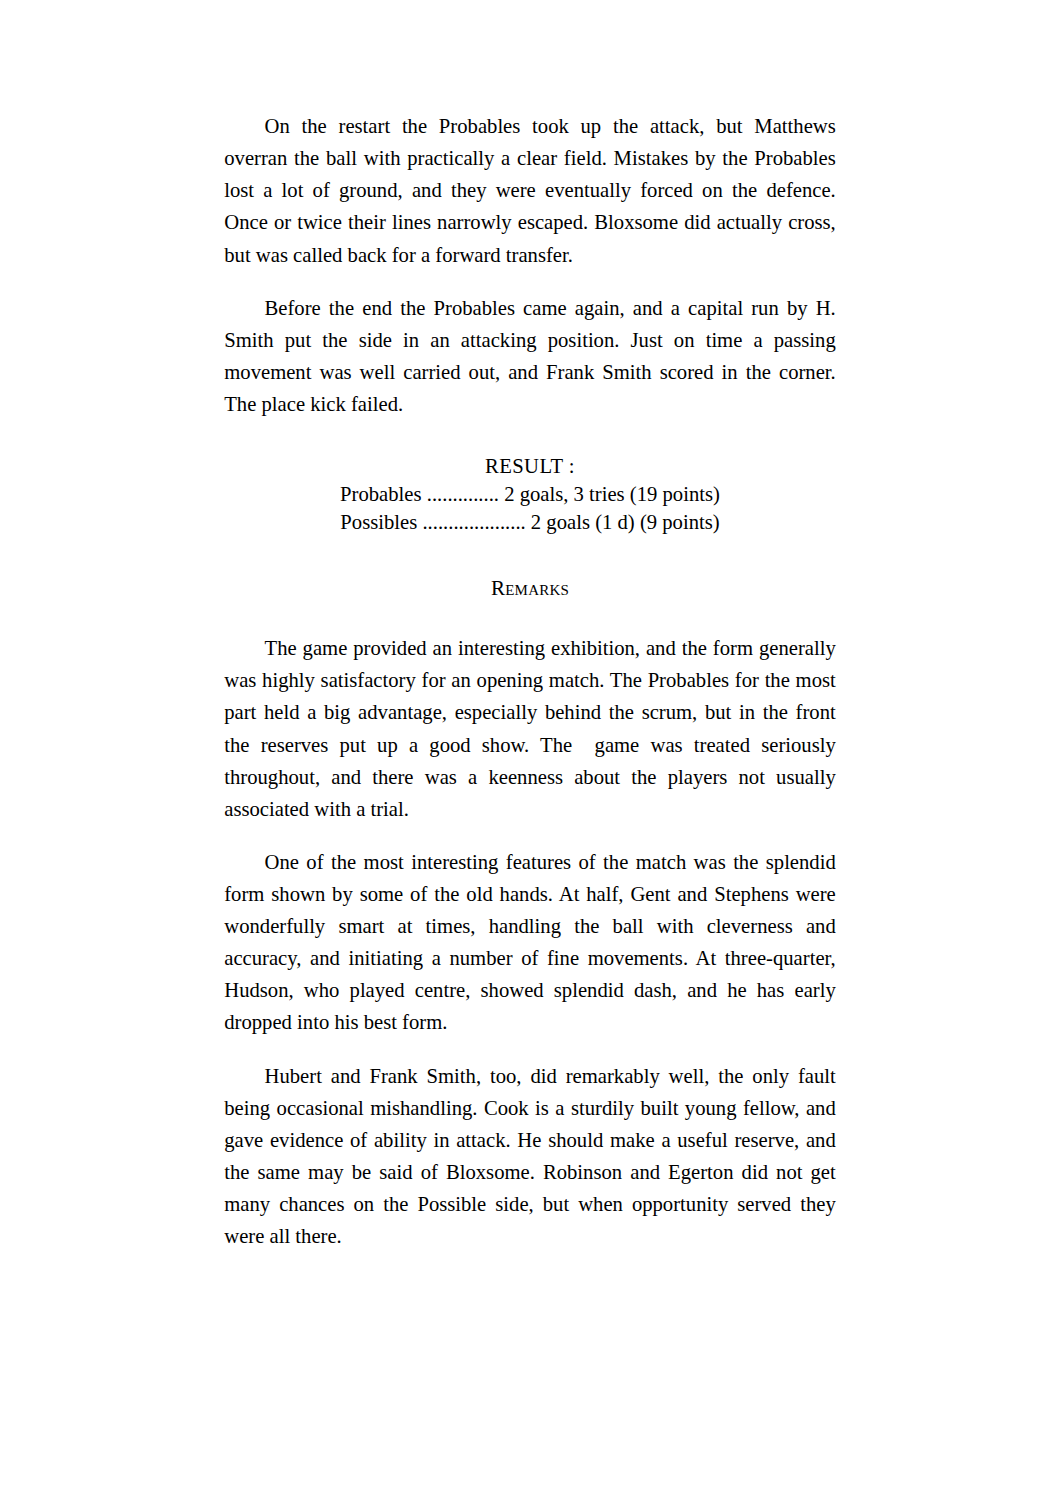On the restart the Probables took up the attack, but Matthews overran the ball with practically a clear field. Mistakes by the Probables lost a lot of ground, and they were eventually forced on the defence. Once or twice their lines narrowly escaped. Bloxsome did actually cross, but was called back for a forward transfer.
Before the end the Probables came again, and a capital run by H. Smith put the side in an attacking position. Just on time a passing movement was well carried out, and Frank Smith scored in the corner. The place kick failed.
RESULT :
Probables .............. 2 goals, 3 tries (19 points)
Possibles .................... 2 goals (1 d) (9 points)
Remarks
The game provided an interesting exhibition, and the form generally was highly satisfactory for an opening match. The Probables for the most part held a big advantage, especially behind the scrum, but in the front the reserves put up a good show. The game was treated seriously throughout, and there was a keenness about the players not usually associated with a trial.
One of the most interesting features of the match was the splendid form shown by some of the old hands. At half, Gent and Stephens were wonderfully smart at times, handling the ball with cleverness and accuracy, and initiating a number of fine movements. At three-quarter, Hudson, who played centre, showed splendid dash, and he has early dropped into his best form.
Hubert and Frank Smith, too, did remarkably well, the only fault being occasional mishandling. Cook is a sturdily built young fellow, and gave evidence of ability in attack. He should make a useful reserve, and the same may be said of Bloxsome. Robinson and Egerton did not get many chances on the Possible side, but when opportunity served they were all there.